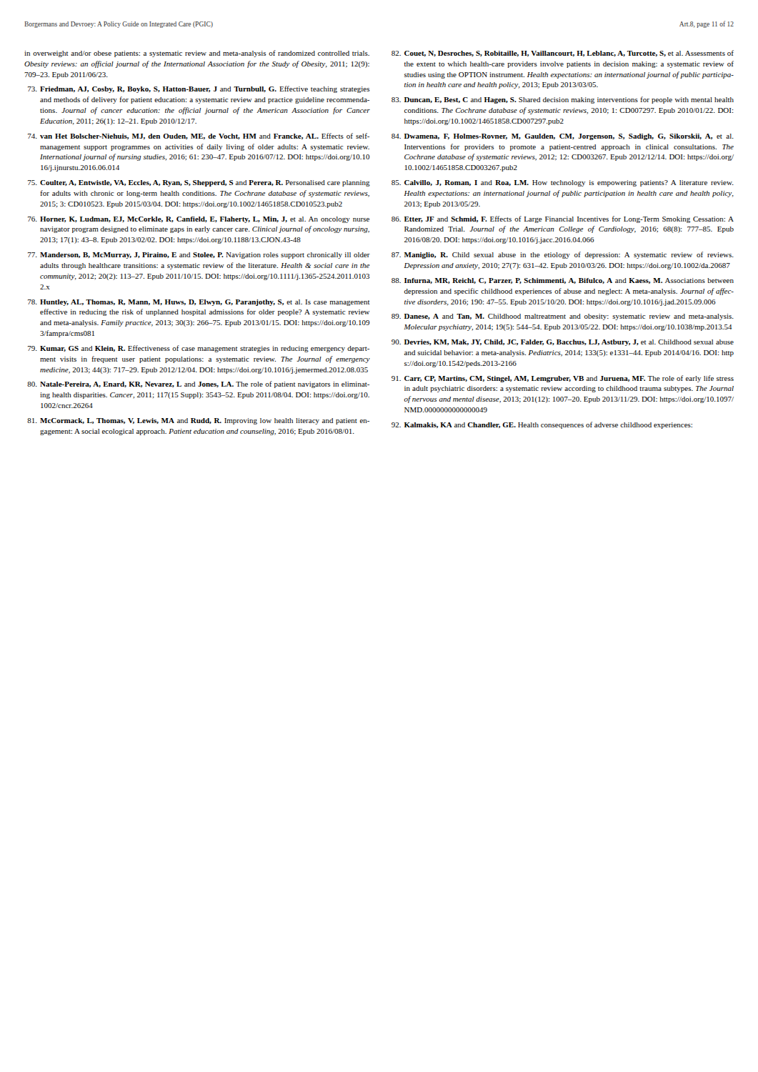Borgermans and Devroey: A Policy Guide on Integrated Care (PGIC)
Art.8, page 11 of 12
in overweight and/or obese patients: a systematic review and meta-analysis of randomized controlled trials. Obesity reviews: an official journal of the International Association for the Study of Obesity, 2011; 12(9): 709–23. Epub 2011/06/23.
73. Friedman, AJ, Cosby, R, Boyko, S, Hatton-Bauer, J and Turnbull, G. Effective teaching strategies and methods of delivery for patient education: a systematic review and practice guideline recommendations. Journal of cancer education: the official journal of the American Association for Cancer Education, 2011; 26(1): 12–21. Epub 2010/12/17.
74. van Het Bolscher-Niehuis, MJ, den Ouden, ME, de Vocht, HM and Francke, AL. Effects of self-management support programmes on activities of daily living of older adults: A systematic review. International journal of nursing studies, 2016; 61: 230–47. Epub 2016/07/12. DOI: https://doi.org/10.1016/j.ijnurstu.2016.06.014
75. Coulter, A, Entwistle, VA, Eccles, A, Ryan, S, Shepperd, S and Perera, R. Personalised care planning for adults with chronic or long-term health conditions. The Cochrane database of systematic reviews, 2015; 3: CD010523. Epub 2015/03/04. DOI: https://doi.org/10.1002/14651858.CD010523.pub2
76. Horner, K, Ludman, EJ, McCorkle, R, Canfield, E, Flaherty, L, Min, J, et al. An oncology nurse navigator program designed to eliminate gaps in early cancer care. Clinical journal of oncology nursing, 2013; 17(1): 43–8. Epub 2013/02/02. DOI: https://doi.org/10.1188/13.CJON.43-48
77. Manderson, B, McMurray, J, Piraino, E and Stolee, P. Navigation roles support chronically ill older adults through healthcare transitions: a systematic review of the literature. Health & social care in the community, 2012; 20(2): 113–27. Epub 2011/10/15. DOI: https://doi.org/10.1111/j.1365-2524.2011.01032.x
78. Huntley, AL, Thomas, R, Mann, M, Huws, D, Elwyn, G, Paranjothy, S, et al. Is case management effective in reducing the risk of unplanned hospital admissions for older people? A systematic review and meta-analysis. Family practice, 2013; 30(3): 266–75. Epub 2013/01/15. DOI: https://doi.org/10.1093/fampra/cms081
79. Kumar, GS and Klein, R. Effectiveness of case management strategies in reducing emergency department visits in frequent user patient populations: a systematic review. The Journal of emergency medicine, 2013; 44(3): 717–29. Epub 2012/12/04. DOI: https://doi.org/10.1016/j.jemermed.2012.08.035
80. Natale-Pereira, A, Enard, KR, Nevarez, L and Jones, LA. The role of patient navigators in eliminating health disparities. Cancer, 2011; 117(15 Suppl): 3543–52. Epub 2011/08/04. DOI: https://doi.org/10.1002/cncr.26264
81. McCormack, L, Thomas, V, Lewis, MA and Rudd, R. Improving low health literacy and patient engagement: A social ecological approach. Patient education and counseling, 2016; Epub 2016/08/01.
82. Couet, N, Desroches, S, Robitaille, H, Vaillancourt, H, Leblanc, A, Turcotte, S, et al. Assessments of the extent to which health-care providers involve patients in decision making: a systematic review of studies using the OPTION instrument. Health expectations: an international journal of public participation in health care and health policy, 2013; Epub 2013/03/05.
83. Duncan, E, Best, C and Hagen, S. Shared decision making interventions for people with mental health conditions. The Cochrane database of systematic reviews, 2010; 1: CD007297. Epub 2010/01/22. DOI: https://doi.org/10.1002/14651858.CD007297.pub2
84. Dwamena, F, Holmes-Rovner, M, Gaulden, CM, Jorgenson, S, Sadigh, G, Sikorskii, A, et al. Interventions for providers to promote a patient-centred approach in clinical consultations. The Cochrane database of systematic reviews, 2012; 12: CD003267. Epub 2012/12/14. DOI: https://doi.org/10.1002/14651858.CD003267.pub2
85. Calvillo, J, Roman, I and Roa, LM. How technology is empowering patients? A literature review. Health expectations: an international journal of public participation in health care and health policy, 2013; Epub 2013/05/29.
86. Etter, JF and Schmid, F. Effects of Large Financial Incentives for Long-Term Smoking Cessation: A Randomized Trial. Journal of the American College of Cardiology, 2016; 68(8): 777–85. Epub 2016/08/20. DOI: https://doi.org/10.1016/j.jacc.2016.04.066
87. Maniglio, R. Child sexual abuse in the etiology of depression: A systematic review of reviews. Depression and anxiety, 2010; 27(7): 631–42. Epub 2010/03/26. DOI: https://doi.org/10.1002/da.20687
88. Infurna, MR, Reichl, C, Parzer, P, Schimmenti, A, Bifulco, A and Kaess, M. Associations between depression and specific childhood experiences of abuse and neglect: A meta-analysis. Journal of affective disorders, 2016; 190: 47–55. Epub 2015/10/20. DOI: https://doi.org/10.1016/j.jad.2015.09.006
89. Danese, A and Tan, M. Childhood maltreatment and obesity: systematic review and meta-analysis. Molecular psychiatry, 2014; 19(5): 544–54. Epub 2013/05/22. DOI: https://doi.org/10.1038/mp.2013.54
90. Devries, KM, Mak, JY, Child, JC, Falder, G, Bacchus, LJ, Astbury, J, et al. Childhood sexual abuse and suicidal behavior: a meta-analysis. Pediatrics, 2014; 133(5): e1331–44. Epub 2014/04/16. DOI: https://doi.org/10.1542/peds.2013-2166
91. Carr, CP, Martins, CM, Stingel, AM, Lemgruber, VB and Juruena, MF. The role of early life stress in adult psychiatric disorders: a systematic review according to childhood trauma subtypes. The Journal of nervous and mental disease, 2013; 201(12): 1007–20. Epub 2013/11/29. DOI: https://doi.org/10.1097/NMD.0000000000000049
92. Kalmakis, KA and Chandler, GE. Health consequences of adverse childhood experiences: